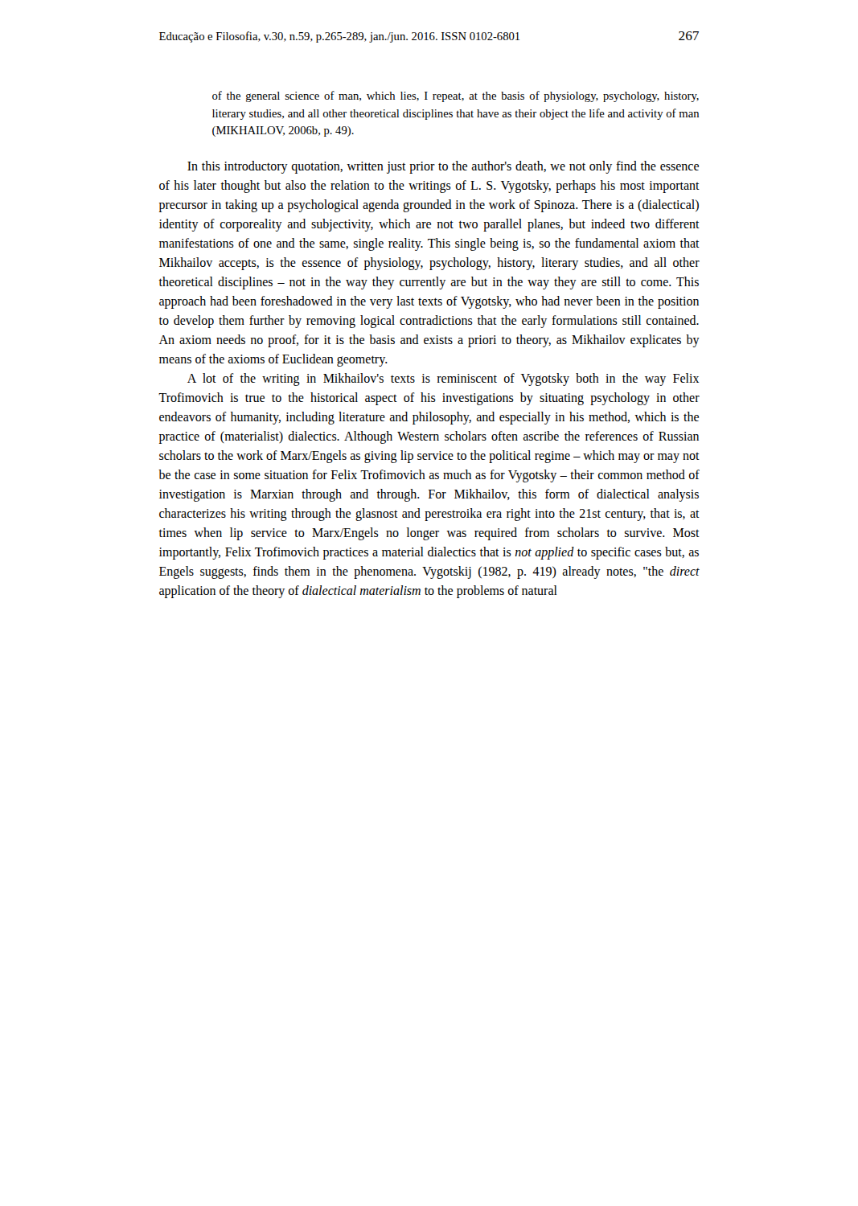Educação e Filosofia, v.30, n.59, p.265-289, jan./jun. 2016. ISSN 0102-6801
267
of the general science of man, which lies, I repeat, at the basis of physiology, psychology, history, literary studies, and all other theoretical disciplines that have as their object the life and activity of man (MIKHAILOV, 2006b, p. 49).
In this introductory quotation, written just prior to the author's death, we not only find the essence of his later thought but also the relation to the writings of L. S. Vygotsky, perhaps his most important precursor in taking up a psychological agenda grounded in the work of Spinoza. There is a (dialectical) identity of corporeality and subjectivity, which are not two parallel planes, but indeed two different manifestations of one and the same, single reality. This single being is, so the fundamental axiom that Mikhailov accepts, is the essence of physiology, psychology, history, literary studies, and all other theoretical disciplines – not in the way they currently are but in the way they are still to come. This approach had been foreshadowed in the very last texts of Vygotsky, who had never been in the position to develop them further by removing logical contradictions that the early formulations still contained. An axiom needs no proof, for it is the basis and exists a priori to theory, as Mikhailov explicates by means of the axioms of Euclidean geometry.
A lot of the writing in Mikhailov's texts is reminiscent of Vygotsky both in the way Felix Trofimovich is true to the historical aspect of his investigations by situating psychology in other endeavors of humanity, including literature and philosophy, and especially in his method, which is the practice of (materialist) dialectics. Although Western scholars often ascribe the references of Russian scholars to the work of Marx/Engels as giving lip service to the political regime – which may or may not be the case in some situation for Felix Trofimovich as much as for Vygotsky – their common method of investigation is Marxian through and through. For Mikhailov, this form of dialectical analysis characterizes his writing through the glasnost and perestroika era right into the 21st century, that is, at times when lip service to Marx/Engels no longer was required from scholars to survive. Most importantly, Felix Trofimovich practices a material dialectics that is not applied to specific cases but, as Engels suggests, finds them in the phenomena. Vygotskij (1982, p. 419) already notes, "the direct application of the theory of dialectical materialism to the problems of natural